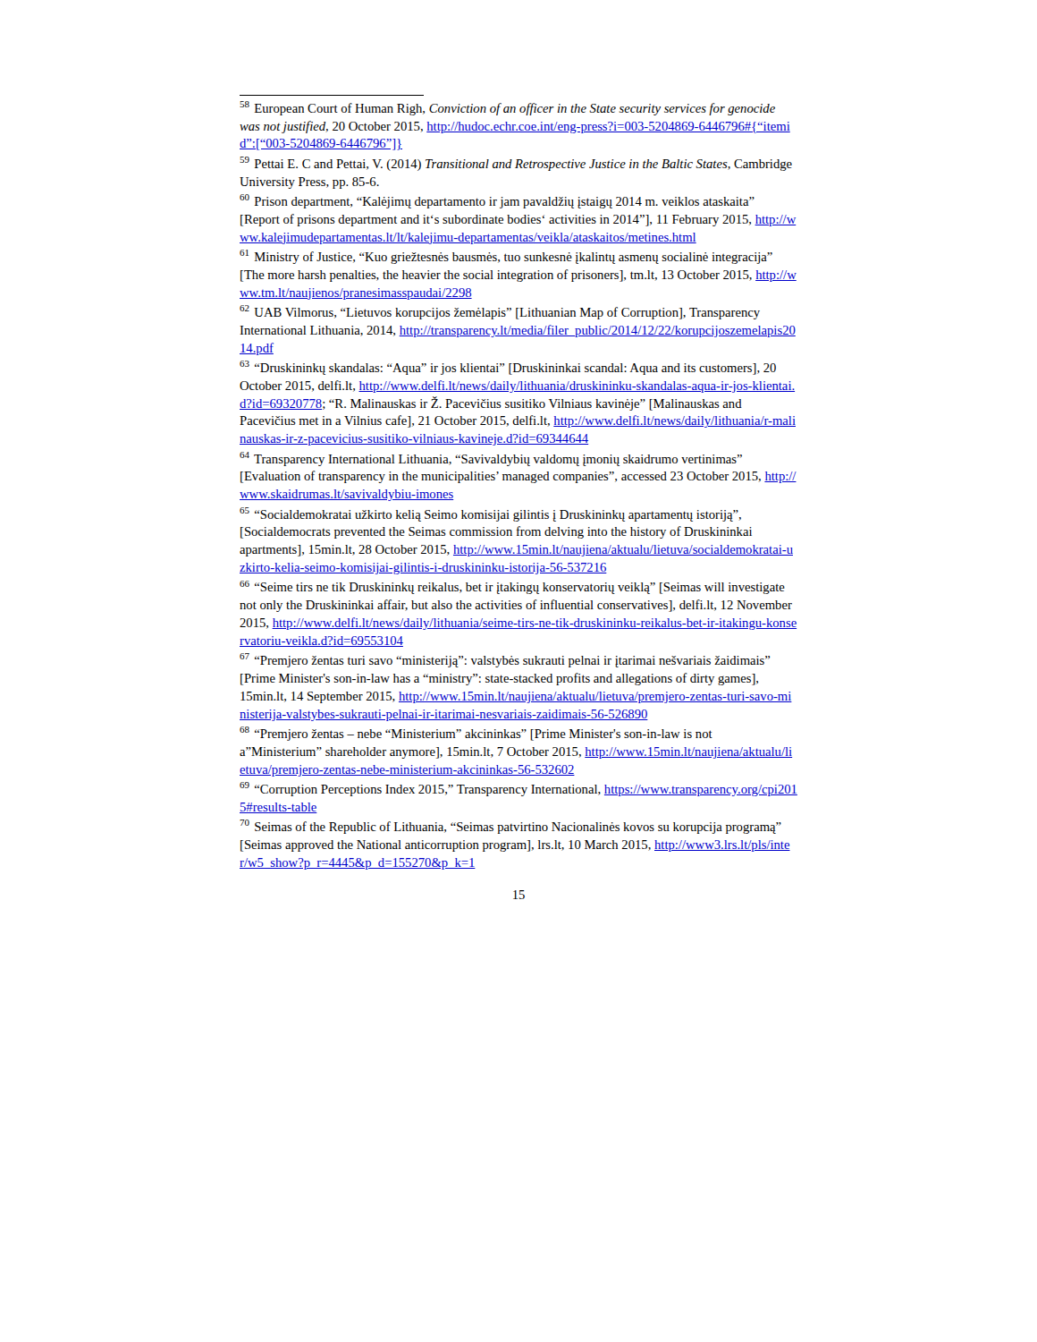58 European Court of Human Righ, Conviction of an officer in the State security services for genocide was not justified, 20 October 2015, http://hudoc.echr.coe.int/eng-press?i=003-5204869-6446796#{“itemid”:[“003-5204869-6446796”]}
59 Pettai E. C and Pettai, V. (2014) Transitional and Retrospective Justice in the Baltic States, Cambridge University Press, pp. 85-6.
60 Prison department, “Kalėjimų departamento ir jam pavaldžių įstaigų 2014 m. veiklos ataskaita” [Report of prisons department and it‘s subordinate bodies‘ activities in 2014”], 11 February 2015, http://www.kalejimudepartamentas.lt/lt/kalejimu-departamentas/veikla/ataskaitos/metines.html
61 Ministry of Justice, “Kuo griežtesnės bausmės, tuo sunkesnė įkalintų asmenų socialinė integracija” [The more harsh penalties, the heavier the social integration of prisoners], tm.lt, 13 October 2015, http://www.tm.lt/naujienos/pranesimasspaudai/2298
62 UAB Vilmorus, “Lietuvos korupcijos žemėlapis” [Lithuanian Map of Corruption], Transparency International Lithuania, 2014, http://transparency.lt/media/filer_public/2014/12/22/korupcijoszemelapis2014.pdf
63 “Druskininkų skandalas: “Aqua” ir jos klientai” [Druskininkai scandal: Aqua and its customers], 20 October 2015, delfi.lt, http://www.delfi.lt/news/daily/lithuania/druskininku-skandalas-aqua-ir-jos-klientai.d?id=69320778; “R. Malinauskas ir Ž. Pacevičius susitiko Vilniaus kavinėje” [Malinauskas and Pacevičius met in a Vilnius cafe], 21 October 2015, delfi.lt, http://www.delfi.lt/news/daily/lithuania/r-malinauskas-ir-z-pacevicius-susitiko-vilniaus-kavineje.d?id=69344644
64 Transparency International Lithuania, “Savivaldybių valdomų įmonių skaidrumo vertinimas” [Evaluation of transparency in the municipalities’ managed companies”, accessed 23 October 2015, http://www.skaidrumas.lt/savivaldybiu-imones
65 “Socialdemokratai užkirto kelią Seimo komisijai gilintis į Druskininkų apartamentų istoriją”, [Socialdemocrats prevented the Seimas commission from delving into the history of Druskininkai apartments], 15min.lt, 28 October 2015, http://www.15min.lt/naujiena/aktualu/lietuva/socialdemokratai-uzkirto-kelia-seimo-komisijai-gilintis-i-druskininku-istorija-56-537216
66 “Seime tirs ne tik Druskininkų reikalus, bet ir įtakingų konservatorių veiklą” [Seimas will investigate not only the Druskininkai affair, but also the activities of influential conservatives], delfi.lt, 12 November 2015, http://www.delfi.lt/news/daily/lithuania/seime-tirs-ne-tik-druskininku-reikalus-bet-ir-itakingu-konservatoriu-veikla.d?id=69553104
67 “Premjero žentas turi savo “ministeriją”: valstybės sukrauti pelnai ir įtarimai nešvariais žaidimais” [Prime Minister's son-in-law has a “ministry”: state-stacked profits and allegations of dirty games], 15min.lt, 14 September 2015, http://www.15min.lt/naujiena/aktualu/lietuva/premjero-zentas-turi-savo-ministerija-valstybes-sukrauti-pelnai-ir-itarimai-nesvariais-zaidimais-56-526890
68 “Premjero žentas – nebe “Ministerium” akcininkas” [Prime Minister's son-in-law is not a”Ministerium” shareholder anymore], 15min.lt, 7 October 2015, http://www.15min.lt/naujiena/aktualu/lietuva/premjero-zentas-nebe-ministerium-akcininkas-56-532602
69 “Corruption Perceptions Index 2015,” Transparency International, https://www.transparency.org/cpi2015#results-table
70 Seimas of the Republic of Lithuania, “Seimas patvirtino Nacionalinės kovos su korupcija programą” [Seimas approved the National anticorruption program], lrs.lt, 10 March 2015, http://www3.lrs.lt/pls/inter/w5_show?p_r=4445&p_d=155270&p_k=1
15